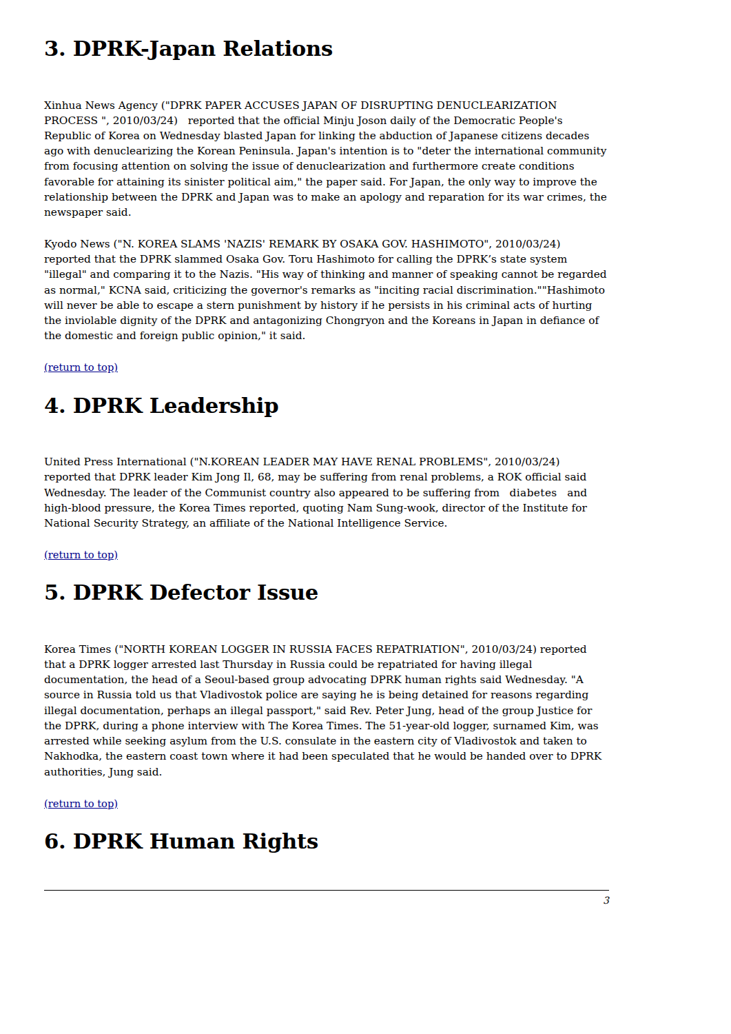3. DPRK-Japan Relations
Xinhua News Agency ("DPRK PAPER ACCUSES JAPAN OF DISRUPTING DENUCLEARIZATION PROCESS ", 2010/03/24) reported that the official Minju Joson daily of the Democratic People's Republic of Korea on Wednesday blasted Japan for linking the abduction of Japanese citizens decades ago with denuclearizing the Korean Peninsula. Japan's intention is to "deter the international community from focusing attention on solving the issue of denuclearization and furthermore create conditions favorable for attaining its sinister political aim," the paper said. For Japan, the only way to improve the relationship between the DPRK and Japan was to make an apology and reparation for its war crimes, the newspaper said.
Kyodo News ("N. KOREA SLAMS 'NAZIS' REMARK BY OSAKA GOV. HASHIMOTO", 2010/03/24) reported that the DPRK slammed Osaka Gov. Toru Hashimoto for calling the DPRK’s state system "illegal" and comparing it to the Nazis. "His way of thinking and manner of speaking cannot be regarded as normal," KCNA said, criticizing the governor's remarks as "inciting racial discrimination.""Hashimoto will never be able to escape a stern punishment by history if he persists in his criminal acts of hurting the inviolable dignity of the DPRK and antagonizing Chongryon and the Koreans in Japan in defiance of the domestic and foreign public opinion," it said.
(return to top)
4. DPRK Leadership
United Press International ("N.KOREAN LEADER MAY HAVE RENAL PROBLEMS", 2010/03/24) reported that DPRK leader Kim Jong Il, 68, may be suffering from renal problems, a ROK official said Wednesday. The leader of the Communist country also appeared to be suffering from diabetes and high-blood pressure, the Korea Times reported, quoting Nam Sung-wook, director of the Institute for National Security Strategy, an affiliate of the National Intelligence Service.
(return to top)
5. DPRK Defector Issue
Korea Times ("NORTH KOREAN LOGGER IN RUSSIA FACES REPATRIATION", 2010/03/24) reported that a DPRK logger arrested last Thursday in Russia could be repatriated for having illegal documentation, the head of a Seoul-based group advocating DPRK human rights said Wednesday. "A source in Russia told us that Vladivostok police are saying he is being detained for reasons regarding illegal documentation, perhaps an illegal passport," said Rev. Peter Jung, head of the group Justice for the DPRK, during a phone interview with The Korea Times. The 51-year-old logger, surnamed Kim, was arrested while seeking asylum from the U.S. consulate in the eastern city of Vladivostok and taken to Nakhodka, the eastern coast town where it had been speculated that he would be handed over to DPRK authorities, Jung said.
(return to top)
6. DPRK Human Rights
3